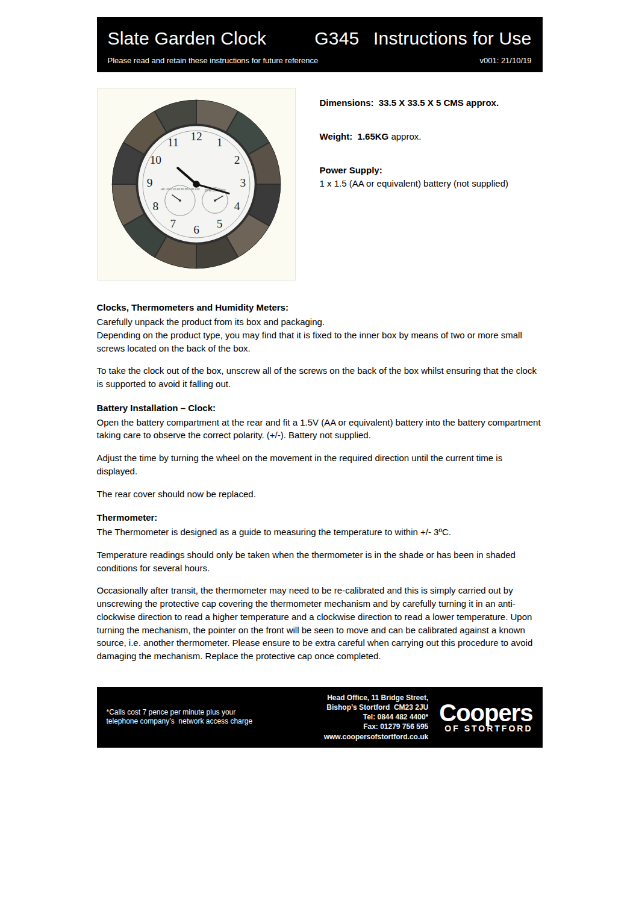Slate Garden Clock G345 Instructions for Use
Please read and retain these instructions for future reference v001: 21/10/19
12 1 2 3 4 5 6 7 8 9 10 11 -40 -20 0 20 40 60 80 100 120 20 40 60 80 100
Dimensions: 33.5 X 33.5 X 5 CMS approx.
Weight: 1.65KG approx.
Power Supply:
1 x 1.5 (AA or equivalent) battery (not supplied)
Clocks, Thermometers and Humidity Meters:
Carefully unpack the product from its box and packaging.
Depending on the product type, you may find that it is fixed to the inner box by means of two or more small screws located on the back of the box.
To take the clock out of the box, unscrew all of the screws on the back of the box whilst ensuring that the clock is supported to avoid it falling out.
Battery Installation – Clock:
Open the battery compartment at the rear and fit a 1.5V (AA or equivalent) battery into the battery compartment taking care to observe the correct polarity. (+/-). Battery not supplied.
Adjust the time by turning the wheel on the movement in the required direction until the current time is displayed.
The rear cover should now be replaced.
Thermometer:
The Thermometer is designed as a guide to measuring the temperature to within +/- 3ºC.
Temperature readings should only be taken when the thermometer is in the shade or has been in shaded conditions for several hours.
Occasionally after transit, the thermometer may need to be re-calibrated and this is simply carried out by unscrewing the protective cap covering the thermometer mechanism and by carefully turning it in an anti-clockwise direction to read a higher temperature and a clockwise direction to read a lower temperature. Upon turning the mechanism, the pointer on the front will be seen to move and can be calibrated against a known source, i.e. another thermometer. Please ensure to be extra careful when carrying out this procedure to avoid damaging the mechanism. Replace the protective cap once completed.
*Calls cost 7 pence per minute plus your telephone company’s network access charge
Head Office, 11 Bridge Street,
Bishop’s Stortford CM23 2JU
Tel: 0844 482 4400*
Fax: 01279 756 595
www.coopersofstortford.co.uk
Coopers OF STORTFORD